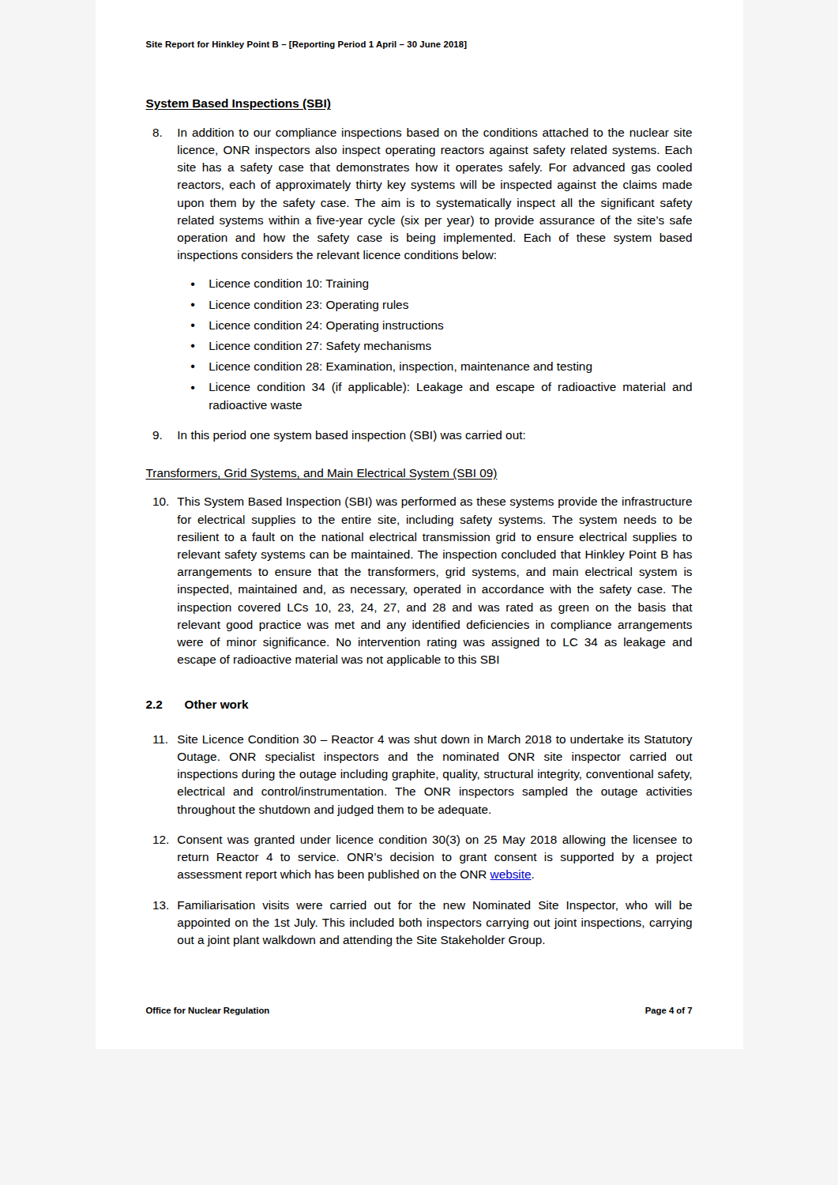Site Report for Hinkley Point B – [Reporting Period 1 April – 30 June 2018]
System Based Inspections (SBI)
In addition to our compliance inspections based on the conditions attached to the nuclear site licence, ONR inspectors also inspect operating reactors against safety related systems. Each site has a safety case that demonstrates how it operates safely. For advanced gas cooled reactors, each of approximately thirty key systems will be inspected against the claims made upon them by the safety case. The aim is to systematically inspect all the significant safety related systems within a five-year cycle (six per year) to provide assurance of the site’s safe operation and how the safety case is being implemented. Each of these system based inspections considers the relevant licence conditions below:
Licence condition 10: Training
Licence condition 23: Operating rules
Licence condition 24: Operating instructions
Licence condition 27: Safety mechanisms
Licence condition 28: Examination, inspection, maintenance and testing
Licence condition 34 (if applicable): Leakage and escape of radioactive material and radioactive waste
In this period one system based inspection (SBI) was carried out:
Transformers, Grid Systems, and Main Electrical System (SBI 09)
This System Based Inspection (SBI) was performed as these systems provide the infrastructure for electrical supplies to the entire site, including safety systems. The system needs to be resilient to a fault on the national electrical transmission grid to ensure electrical supplies to relevant safety systems can be maintained. The inspection concluded that Hinkley Point B has arrangements to ensure that the transformers, grid systems, and main electrical system is inspected, maintained and, as necessary, operated in accordance with the safety case. The inspection covered LCs 10, 23, 24, 27, and 28 and was rated as green on the basis that relevant good practice was met and any identified deficiencies in compliance arrangements were of minor significance. No intervention rating was assigned to LC 34 as leakage and escape of radioactive material was not applicable to this SBI
2.2 Other work
Site Licence Condition 30 – Reactor 4 was shut down in March 2018 to undertake its Statutory Outage. ONR specialist inspectors and the nominated ONR site inspector carried out inspections during the outage including graphite, quality, structural integrity, conventional safety, electrical and control/instrumentation. The ONR inspectors sampled the outage activities throughout the shutdown and judged them to be adequate.
Consent was granted under licence condition 30(3) on 25 May 2018 allowing the licensee to return Reactor 4 to service. ONR’s decision to grant consent is supported by a project assessment report which has been published on the ONR website.
Familiarisation visits were carried out for the new Nominated Site Inspector, who will be appointed on the 1st July. This included both inspectors carrying out joint inspections, carrying out a joint plant walkdown and attending the Site Stakeholder Group.
Office for Nuclear Regulation Page 4 of 7